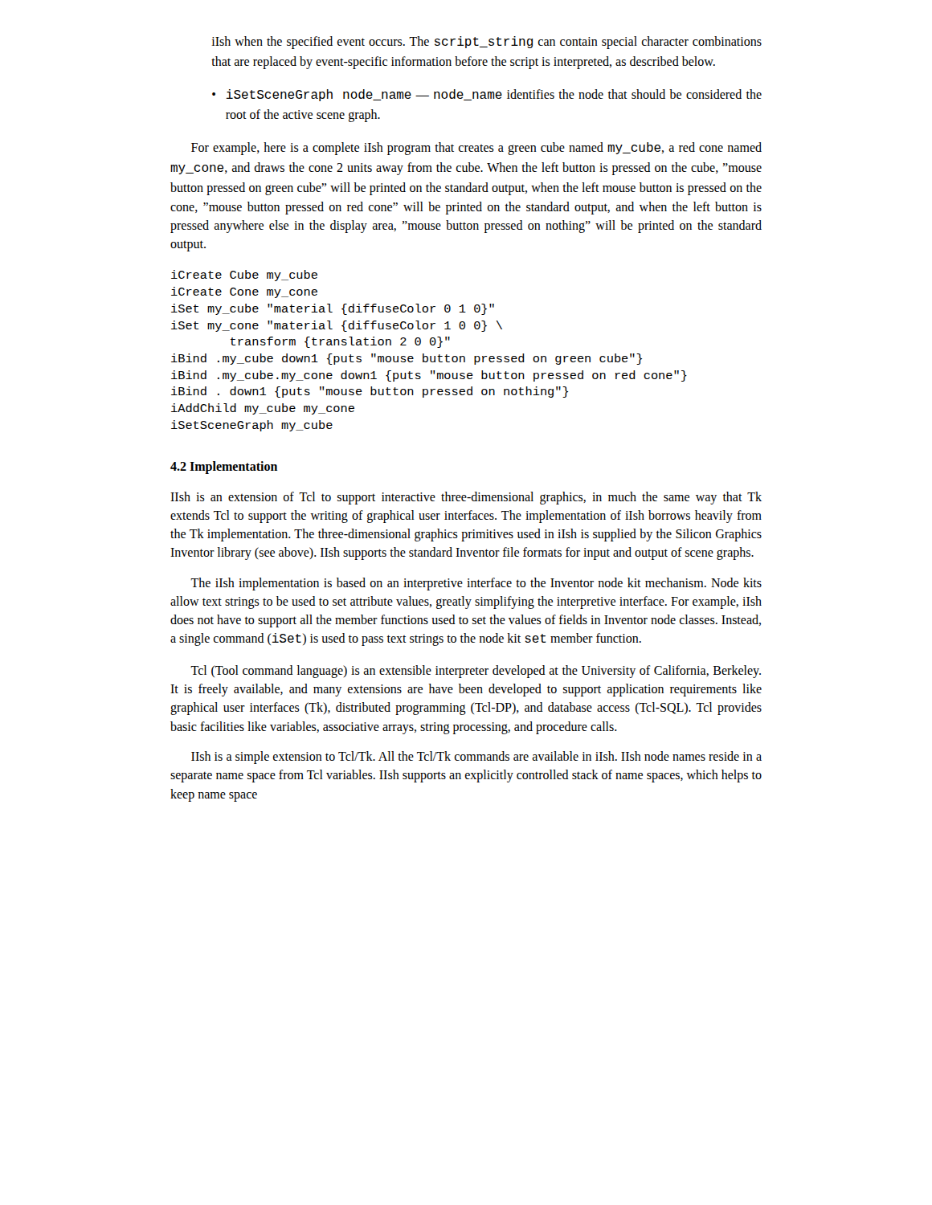iIsh when the specified event occurs. The script_string can contain special character combinations that are replaced by event-specific information before the script is interpreted, as described below.
iSetSceneGraph node_name — node_name identifies the node that should be considered the root of the active scene graph.
For example, here is a complete iIsh program that creates a green cube named my_cube, a red cone named my_cone, and draws the cone 2 units away from the cube. When the left button is pressed on the cube, ”mouse button pressed on green cube” will be printed on the standard output, when the left mouse button is pressed on the cone, ”mouse button pressed on red cone” will be printed on the standard output, and when the left button is pressed anywhere else in the display area, ”mouse button pressed on nothing” will be printed on the standard output.
iCreate Cube my_cube
iCreate Cone my_cone
iSet my_cube "material {diffuseColor 0 1 0}"
iSet my_cone "material {diffuseColor 1 0 0} \
        transform {translation 2 0 0}"
iBind .my_cube down1 {puts "mouse button pressed on green cube"}
iBind .my_cube.my_cone down1 {puts "mouse button pressed on red cone"}
iBind . down1 {puts "mouse button pressed on nothing"}
iAddChild my_cube my_cone
iSetSceneGraph my_cube
4.2 Implementation
IIsh is an extension of Tcl to support interactive three-dimensional graphics, in much the same way that Tk extends Tcl to support the writing of graphical user interfaces. The implementation of iIsh borrows heavily from the Tk implementation. The three-dimensional graphics primitives used in iIsh is supplied by the Silicon Graphics Inventor library (see above). IIsh supports the standard Inventor file formats for input and output of scene graphs.
The iIsh implementation is based on an interpretive interface to the Inventor node kit mechanism. Node kits allow text strings to be used to set attribute values, greatly simplifying the interpretive interface. For example, iIsh does not have to support all the member functions used to set the values of fields in Inventor node classes. Instead, a single command (iSet) is used to pass text strings to the node kit set member function.
Tcl (Tool command language) is an extensible interpreter developed at the University of California, Berkeley. It is freely available, and many extensions are have been developed to support application requirements like graphical user interfaces (Tk), distributed programming (Tcl-DP), and database access (Tcl-SQL). Tcl provides basic facilities like variables, associative arrays, string processing, and procedure calls.
IIsh is a simple extension to Tcl/Tk. All the Tcl/Tk commands are available in iIsh. IIsh node names reside in a separate name space from Tcl variables. IIsh supports an explicitly controlled stack of name spaces, which helps to keep name space